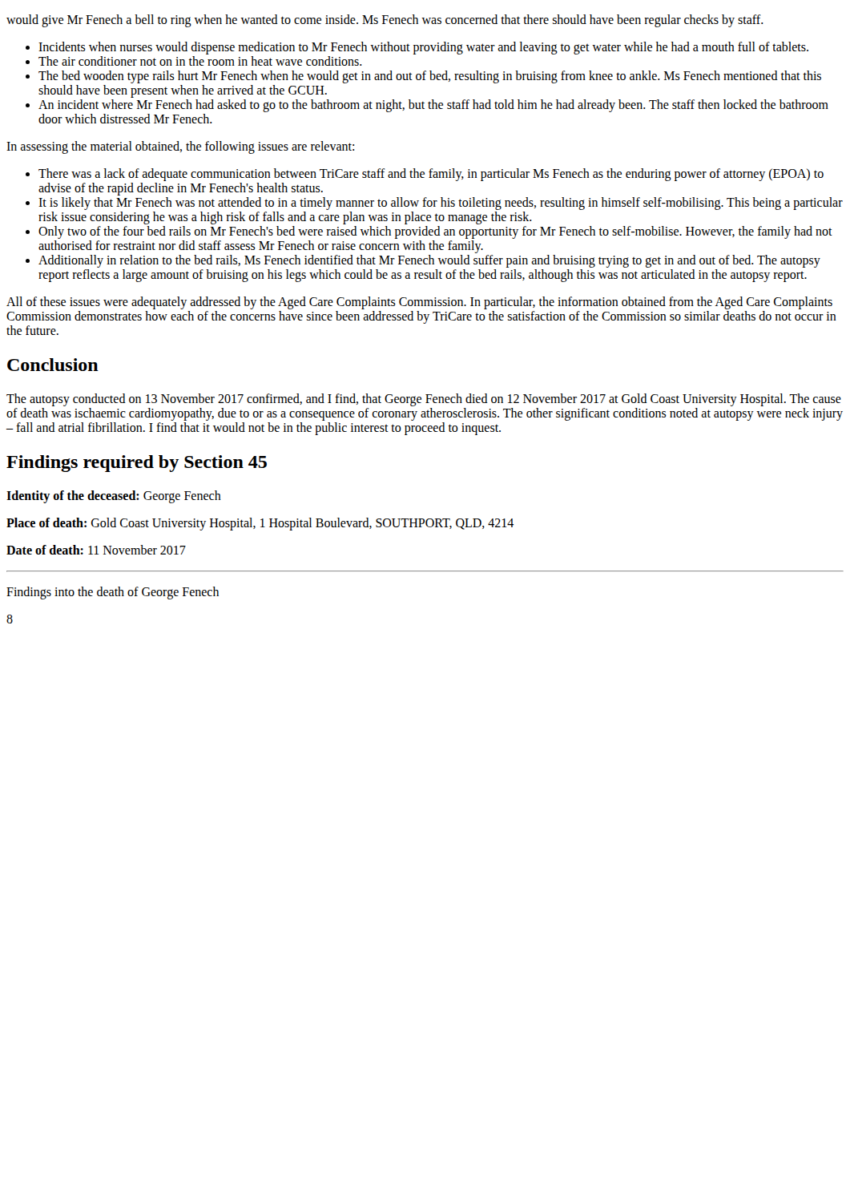would give Mr Fenech a bell to ring when he wanted to come inside. Ms Fenech was concerned that there should have been regular checks by staff.
Incidents when nurses would dispense medication to Mr Fenech without providing water and leaving to get water while he had a mouth full of tablets.
The air conditioner not on in the room in heat wave conditions.
The bed wooden type rails hurt Mr Fenech when he would get in and out of bed, resulting in bruising from knee to ankle. Ms Fenech mentioned that this should have been present when he arrived at the GCUH.
An incident where Mr Fenech had asked to go to the bathroom at night, but the staff had told him he had already been. The staff then locked the bathroom door which distressed Mr Fenech.
In assessing the material obtained, the following issues are relevant:
There was a lack of adequate communication between TriCare staff and the family, in particular Ms Fenech as the enduring power of attorney (EPOA) to advise of the rapid decline in Mr Fenech's health status.
It is likely that Mr Fenech was not attended to in a timely manner to allow for his toileting needs, resulting in himself self-mobilising. This being a particular risk issue considering he was a high risk of falls and a care plan was in place to manage the risk.
Only two of the four bed rails on Mr Fenech's bed were raised which provided an opportunity for Mr Fenech to self-mobilise. However, the family had not authorised for restraint nor did staff assess Mr Fenech or raise concern with the family.
Additionally in relation to the bed rails, Ms Fenech identified that Mr Fenech would suffer pain and bruising trying to get in and out of bed. The autopsy report reflects a large amount of bruising on his legs which could be as a result of the bed rails, although this was not articulated in the autopsy report.
All of these issues were adequately addressed by the Aged Care Complaints Commission. In particular, the information obtained from the Aged Care Complaints Commission demonstrates how each of the concerns have since been addressed by TriCare to the satisfaction of the Commission so similar deaths do not occur in the future.
Conclusion
The autopsy conducted on 13 November 2017 confirmed, and I find, that George Fenech died on 12 November 2017 at Gold Coast University Hospital. The cause of death was ischaemic cardiomyopathy, due to or as a consequence of coronary atherosclerosis. The other significant conditions noted at autopsy were neck injury – fall and atrial fibrillation. I find that it would not be in the public interest to proceed to inquest.
Findings required by Section 45
Identity of the deceased: George Fenech
Place of death: Gold Coast University Hospital, 1 Hospital Boulevard, SOUTHPORT, QLD, 4214
Date of death: 11 November 2017
Findings into the death of George Fenech
8